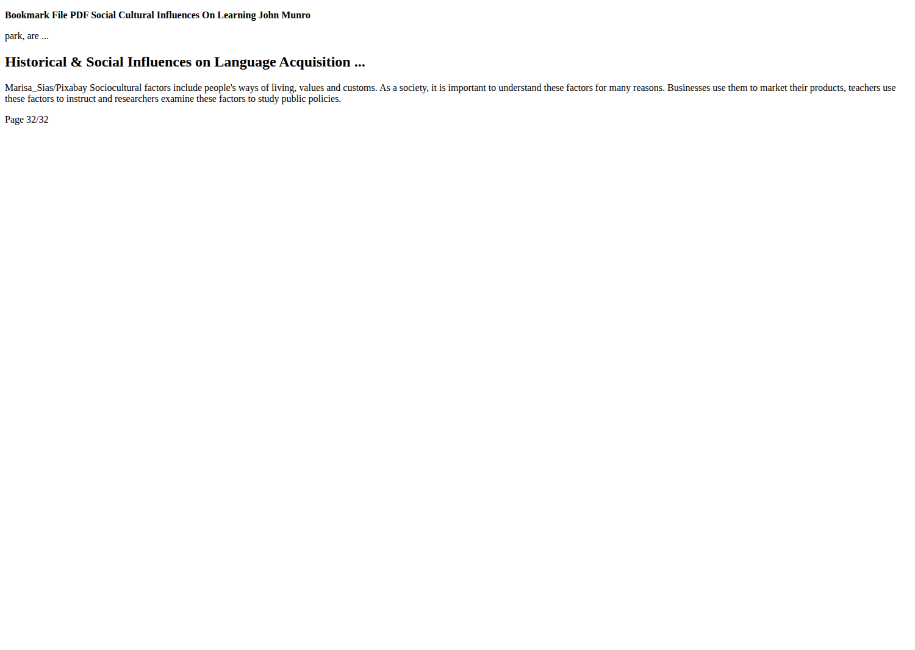Bookmark File PDF Social Cultural Influences On Learning John Munro
park, are ...
Historical & Social Influences on Language Acquisition ...
Marisa_Sias/Pixabay Sociocultural factors include people's ways of living, values and customs. As a society, it is important to understand these factors for many reasons. Businesses use them to market their products, teachers use these factors to instruct and researchers examine these factors to study public policies.
Page 32/32